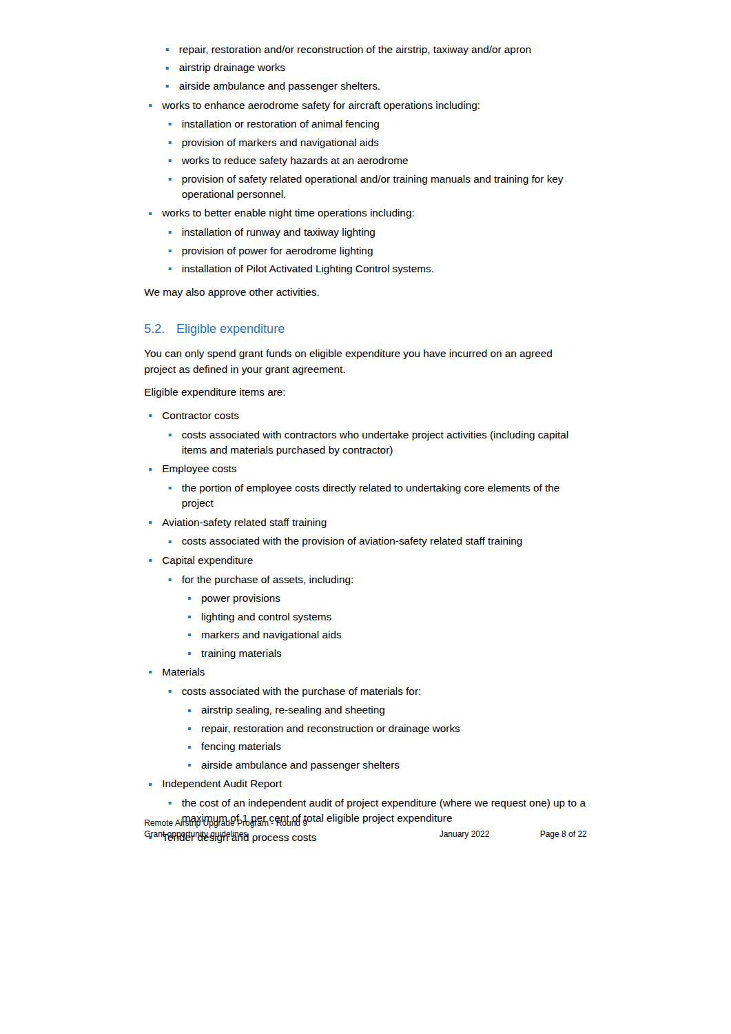repair, restoration and/or reconstruction of the airstrip, taxiway and/or apron
airstrip drainage works
airside ambulance and passenger shelters.
works to enhance aerodrome safety for aircraft operations including:
installation or restoration of animal fencing
provision of markers and navigational aids
works to reduce safety hazards at an aerodrome
provision of safety related operational and/or training manuals and training for key operational personnel.
works to better enable night time operations including:
installation of runway and taxiway lighting
provision of power for aerodrome lighting
installation of Pilot Activated Lighting Control systems.
We may also approve other activities.
5.2. Eligible expenditure
You can only spend grant funds on eligible expenditure you have incurred on an agreed project as defined in your grant agreement.
Eligible expenditure items are:
Contractor costs
costs associated with contractors who undertake project activities (including capital items and materials purchased by contractor)
Employee costs
the portion of employee costs directly related to undertaking core elements of the project
Aviation-safety related staff training
costs associated with the provision of aviation-safety related staff training
Capital expenditure
for the purchase of assets, including:
power provisions
lighting and control systems
markers and navigational aids
training materials
Materials
costs associated with the purchase of materials for:
airstrip sealing, re-sealing and sheeting
repair, restoration and reconstruction or drainage works
fencing materials
airside ambulance and passenger shelters
Independent Audit Report
the cost of an independent audit of project expenditure (where we request one) up to a maximum of 1 per cent of total eligible project expenditure
Tender design and process costs
| Remote Airstrip Upgrade Program - Round 9 | | |
| Grant opportunity guidelines | January 2022 | Page 8 of 22 |